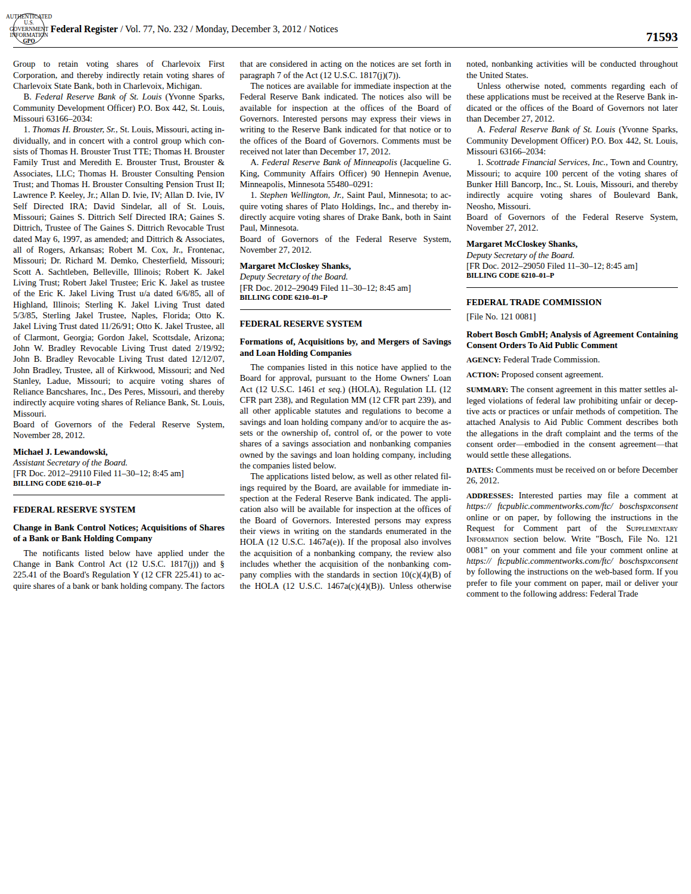AUTHENTICATED
U.S. GOVERNMENT
INFORMATION
GPO
Federal Register / Vol. 77, No. 232 / Monday, December 3, 2012 / Notices
71593
Group to retain voting shares of Charlevoix First Corporation, and thereby indirectly retain voting shares of Charlevoix State Bank, both in Charlevoix, Michigan.
B. Federal Reserve Bank of St. Louis (Yvonne Sparks, Community Development Officer) P.O. Box 442, St. Louis, Missouri 63166–2034:
1. Thomas H. Brouster, Sr., St. Louis, Missouri, acting individually, and in concert with a control group which consists of Thomas H. Brouster Trust TTE; Thomas H. Brouster Family Trust and Meredith E. Brouster Trust, Brouster & Associates, LLC; Thomas H. Brouster Consulting Pension Trust; and Thomas H. Brouster Consulting Pension Trust II; Lawrence P. Keeley, Jr.; Allan D. Ivie, IV; Allan D. Ivie, IV Self Directed IRA; David Sindelar, all of St. Louis, Missouri; Gaines S. Dittrich Self Directed IRA; Gaines S. Dittrich, Trustee of The Gaines S. Dittrich Revocable Trust dated May 6, 1997, as amended; and Dittrich & Associates, all of Rogers, Arkansas; Robert M. Cox, Jr., Frontenac, Missouri; Dr. Richard M. Demko, Chesterfield, Missouri; Scott A. Sachtleben, Belleville, Illinois; Robert K. Jakel Living Trust; Robert Jakel Trustee; Eric K. Jakel as trustee of the Eric K. Jakel Living Trust u/a dated 6/6/85, all of Highland, Illinois; Sterling K. Jakel Living Trust dated 5/3/85, Sterling Jakel Trustee, Naples, Florida; Otto K. Jakel Living Trust dated 11/26/91; Otto K. Jakel Trustee, all of Clarmont, Georgia; Gordon Jakel, Scottsdale, Arizona; John W. Bradley Revocable Living Trust dated 2/19/92; John B. Bradley Revocable Living Trust dated 12/12/07, John Bradley, Trustee, all of Kirkwood, Missouri; and Ned Stanley, Ladue, Missouri; to acquire voting shares of Reliance Bancshares, Inc., Des Peres, Missouri, and thereby indirectly acquire voting shares of Reliance Bank, St. Louis, Missouri.
Board of Governors of the Federal Reserve System, November 28, 2012.
Michael J. Lewandowski,
Assistant Secretary of the Board.
[FR Doc. 2012–29110 Filed 11–30–12; 8:45 am]
Billing code 6210–01–P
Federal Reserve System
Change in Bank Control Notices; Acquisitions of Shares of a Bank or Bank Holding Company
The notificants listed below have applied under the Change in Bank Control Act (12 U.S.C. 1817(j)) and § 225.41 of the Board's Regulation Y (12 CFR 225.41) to acquire shares of a bank or bank holding company. The factors that are considered in acting on the notices are set forth in paragraph 7 of the Act (12 U.S.C. 1817(j)(7)).
The notices are available for immediate inspection at the Federal Reserve Bank indicated. The notices also will be available for inspection at the offices of the Board of Governors. Interested persons may express their views in writing to the Reserve Bank indicated for that notice or to the offices of the Board of Governors. Comments must be received not later than December 17, 2012.
A. Federal Reserve Bank of Minneapolis (Jacqueline G. King, Community Affairs Officer) 90 Hennepin Avenue, Minneapolis, Minnesota 55480–0291:
1. Stephen Wellington, Jr., Saint Paul, Minnesota; to acquire voting shares of Plato Holdings, Inc., and thereby indirectly acquire voting shares of Drake Bank, both in Saint Paul, Minnesota.
Board of Governors of the Federal Reserve System, November 27, 2012.
Margaret McCloskey Shanks,
Deputy Secretary of the Board.
[FR Doc. 2012–29049 Filed 11–30–12; 8:45 am]
Billing code 6210–01–P
Federal Reserve System
Formations of, Acquisitions by, and Mergers of Savings and Loan Holding Companies
The companies listed in this notice have applied to the Board for approval, pursuant to the Home Owners' Loan Act (12 U.S.C. 1461 et seq.) (HOLA), Regulation LL (12 CFR part 238), and Regulation MM (12 CFR part 239), and all other applicable statutes and regulations to become a savings and loan holding company and/or to acquire the assets or the ownership of, control of, or the power to vote shares of a savings association and nonbanking companies owned by the savings and loan holding company, including the companies listed below.
The applications listed below, as well as other related filings required by the Board, are available for immediate inspection at the Federal Reserve Bank indicated. The application also will be available for inspection at the offices of the Board of Governors. Interested persons may express their views in writing on the standards enumerated in the HOLA (12 U.S.C. 1467a(e)). If the proposal also involves the acquisition of a nonbanking company, the review also includes whether the acquisition of the nonbanking company complies with the standards in section 10(c)(4)(B) of the HOLA (12 U.S.C. 1467a(c)(4)(B)). Unless otherwise noted, nonbanking activities will be conducted throughout the United States.
Unless otherwise noted, comments regarding each of these applications must be received at the Reserve Bank indicated or the offices of the Board of Governors not later than December 27, 2012.
A. Federal Reserve Bank of St. Louis (Yvonne Sparks, Community Development Officer) P.O. Box 442, St. Louis, Missouri 63166–2034:
1. Scottrade Financial Services, Inc., Town and Country, Missouri; to acquire 100 percent of the voting shares of Bunker Hill Bancorp, Inc., St. Louis, Missouri, and thereby indirectly acquire voting shares of Boulevard Bank, Neosho, Missouri.
Board of Governors of the Federal Reserve System, November 27, 2012.
Margaret McCloskey Shanks,
Deputy Secretary of the Board.
[FR Doc. 2012–29050 Filed 11–30–12; 8:45 am]
Billing code 6210–01–P
Federal Trade Commission
[File No. 121 0081]
Robert Bosch GmbH; Analysis of Agreement Containing Consent Orders To Aid Public Comment
Agency: Federal Trade Commission.
Action: Proposed consent agreement.
Summary: The consent agreement in this matter settles alleged violations of federal law prohibiting unfair or deceptive acts or practices or unfair methods of competition. The attached Analysis to Aid Public Comment describes both the allegations in the draft complaint and the terms of the consent order—embodied in the consent agreement—that would settle these allegations.
Dates: Comments must be received on or before December 26, 2012.
Addresses: Interested parties may file a comment at https:// ftcpublic.commentworks.com/ftc/ boschspxconsent online or on paper, by following the instructions in the Request for Comment part of the Supplementary Information section below. Write "Bosch, File No. 121 0081" on your comment and file your comment online at https:// ftcpublic.commentworks.com/ftc/ boschspxconsent by following the instructions on the web-based form. If you prefer to file your comment on paper, mail or deliver your comment to the following address: Federal Trade